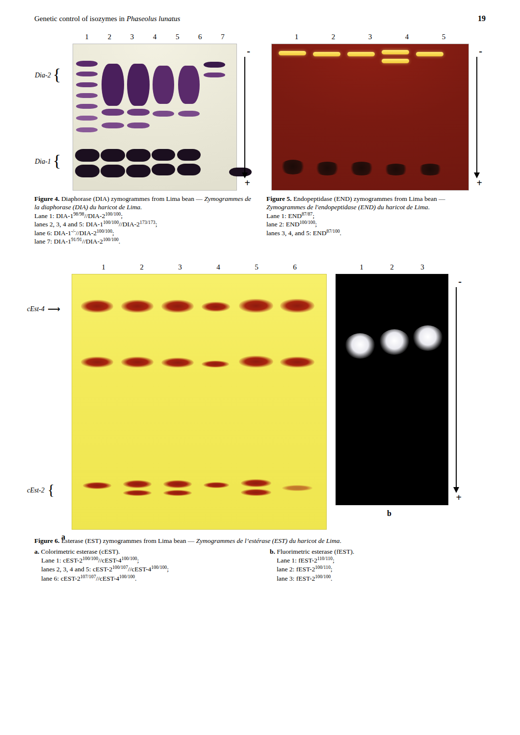Genetic control of isozymes in Phaseolus lunatus
19
1234567
Dia-2{
Dia-1{
-
+
Figure 4. Diaphorase (DIA) zymogrammes from Lima bean — Zymogrammes de la diaphorase (DIA) du haricot de Lima.
Lane 1: DIA-198/98//DIA-2100/100;
lanes 2, 3, 4 and 5: DIA-1100/100//DIA-2173/173;
lane 6: DIA-1-/-//DIA-2100/100;
lane 7: DIA-191/91//DIA-2100/100.
12345
-
+
Figure 5. Endopeptidase (END) zymogrammes from Lima bean — Zymogrammes de l'endopeptidase (END) du haricot de Lima.
Lane 1: END87/87;
lane 2: END100/100;
lanes 3, 4, and 5: END87/100.
123456
cEst-4⟶
cEst-2{
a
123
-
+
b
Figure 6. Esterase (EST) zymogrammes from Lima bean — Zymogrammes de l’estérase (EST) du haricot de Lima.
a. Colorimetric esterase (cEST).
Lane 1: cEST-2100/100//cEST-4100/100;
lanes 2, 3, 4 and 5: cEST-2100/107//cEST-4100/100;
lane 6: cEST-2107/107//cEST-4100/100.
b. Fluorimetric esterase (fEST).
Lane 1: fEST-2110/110;
lane 2: fEST-2100/110;
lane 3: fEST-2100/100.